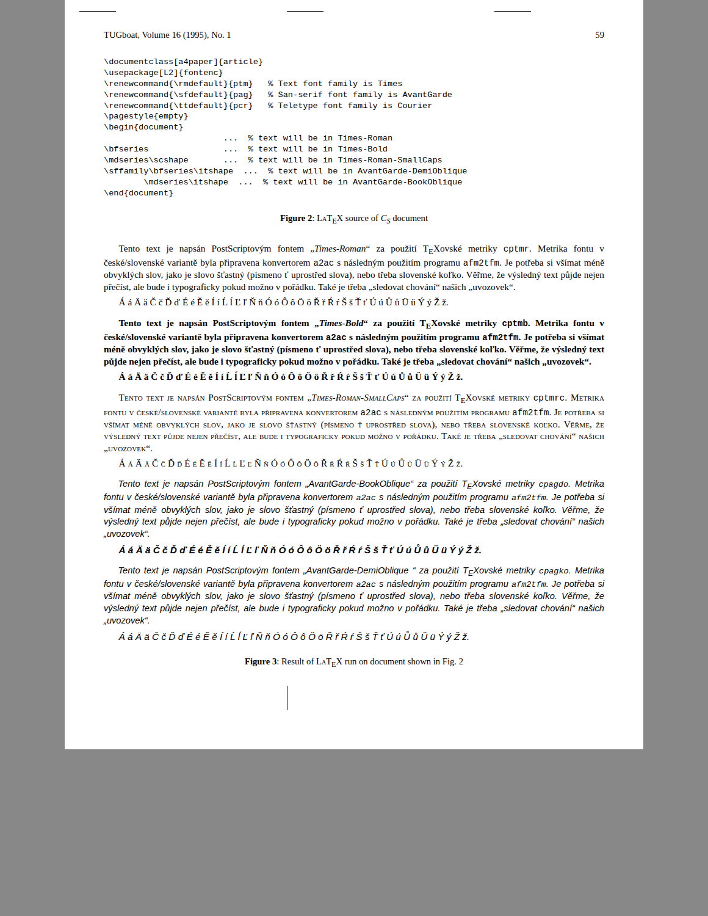TUGboat, Volume 16 (1995), No. 1
59
\documentclass[a4paper]{article}
\usepackage[L2]{fontenc}
\renewcommand{\rmdefault}{ptm}   % Text font family is Times
\renewcommand{\sfdefault}{pag}   % San-serif font family is AvantGarde
\renewcommand{\ttdefault}{pcr}   % Teletype font family is Courier
\pagestyle{empty}
\begin{document}
                        ...  % text will be in Times-Roman
\bfseries               ...  % text will be in Times-Bold
\mdseries\scshape       ...  % text will be in Times-Roman-SmallCaps
\sffamily\bfseries\itshape  ...  % text will be in AvantGarde-DemiOblique
        \mdseries\itshape  ...  % text will be in AvantGarde-BookOblique
\end{document}
Figure 2: La TEX source of CS document
Tento text je napsán PostScriptovým fontem „Times-Roman“ za použití TEXovské metriky cptmr. Metrika fontu v české/slovenské variantě byla připravena konvertorem a2ac s následným použitím programu afm2tfm. Je potřeba si všímat méně obvyklých slov, jako je slovo šťastný (písmeno ť uprostřed slova), nebo třeba slovenské koľko. Věřme, že výsledný text půjde nejen přečíst, ale bude i typograficky pokud možno v pořádku. Také je třeba „sledovat chování“ našich „uvozovek“.
Á á Ä ä Č č Ď ď É é Ě ě Í í Ĺ ĺ Ľ ľ Ň ň Ó ó Ô ô Ö ö Ř ř Ŕ ŕ Š š Ť ť Ú ú Ů ů Ü ü Ý ý Ž ž.
Tento text je napsán PostScriptovým fontem „Times-Bold“ za použití TEXovské metriky cptmb. Metrika fontu v české/slovenské variantě byla připravena konvertorem a2ac s následným použitím programu afm2tfm. Je potřeba si všímat méně obvyklých slov, jako je slovo šťastný (písmeno ť uprostřed slova), nebo třeba slovenské koľko. Věřme, že výsledný text půjde nejen přečíst, ale bude i typograficky pokud možno v pořádku. Také je třeba „sledovat chování“ našich „uvozovek“.
Á á Ä ä Č č Ď ď É é Ě ě Í í Ĺ ĺ Ľ ľ Ň ň Ó ó Ô ô Ö ö Ř ř Ŕ ŕ Š š Ť ť Ú ú Ů ů Ü ü Ý ý Ž ž.
Tento text je napsán PostScriptovým fontem „Times-Roman-SmallCaps“ za použití TEXovské metriky cptmrc. Metrika fontu v české/slovenské variantě byla připravena konvertorem a2ac s následným použitím programu afm2tfm. Je potřeba si všímat méně obvyklých slov, jako je slovo šťastný (písmeno ť uprostřed slova), nebo třeba slovenské koľko. Věřme, že výsledný text půjde nejen přečíst, ale bude i typograficky pokud možno v pořádku. Také je třeba „sledovat chování“ našich „uvozovek“.
Á á Ä ä Č č Ď ď É é Ě ě Í í Ĺ ĺ Ľ ľ Ň ň Ó ó Ô ô Ö ö Ř ř Ŕ ŕ Š š Ť ť Ú ú Ů ů Ü ü Ý ý Ž ž.
Tento text je napsán PostScriptovým fontem „AvantGarde-BookOblique“ za použití TEXovské metriky cpagdo. Metrika fontu v české/slovenské variantě byla připravena konvertorem a2ac s následným použitím programu afm2tfm. Je potřeba si všímat méně obvyklých slov, jako je slovo šťastný (písmeno ť uprostřed slova), nebo třeba slovenské koľko. Věřme, že výsledný text půjde nejen přečíst, ale bude i typograficky pokud možno v pořádku. Také je třeba „sledovat chování“ našich „uvozovek“.
Á á Ä ä Č č Ď ď É é Ě ě Í í Ĺ ĺ Ľ ľ Ň ň Ó ó Ô ô Ö ö Ř ř Ŕ ŕ Š š Ť ť Ú ú Ů ů Ü ü Ý ý Ž ž.
Tento text je napsán PostScriptovým fontem „AvantGarde-DemiOblique “ za použití TEXovské metriky cpagko. Metrika fontu v české/slovenské variantě byla připravena konvertorem a2ac s následným použitím programu afm2tfm. Je potřeba si všímat méně obvyklých slov, jako je slovo šťastný (písmeno ť uprostřed slova), nebo třeba slovenské koľko. Věřme, že výsledný text půjde nejen přečíst, ale bude i typograficky pokud možno v pořádku. Také je třeba „sledovat chování“ našich „uvozovek“.
Á á Ä ä Č č Ď ď É é Ě ě Í í Ĺ ĺ Ľ ľ Ň ň Ó ó Ô ô Ö ö Ř ř Ŕ ŕ Š š Ť ť Ú ú Ů ů Ü ü Ý ý Ž ž.
Figure 3: Result of La TEX run on document shown in Fig. 2